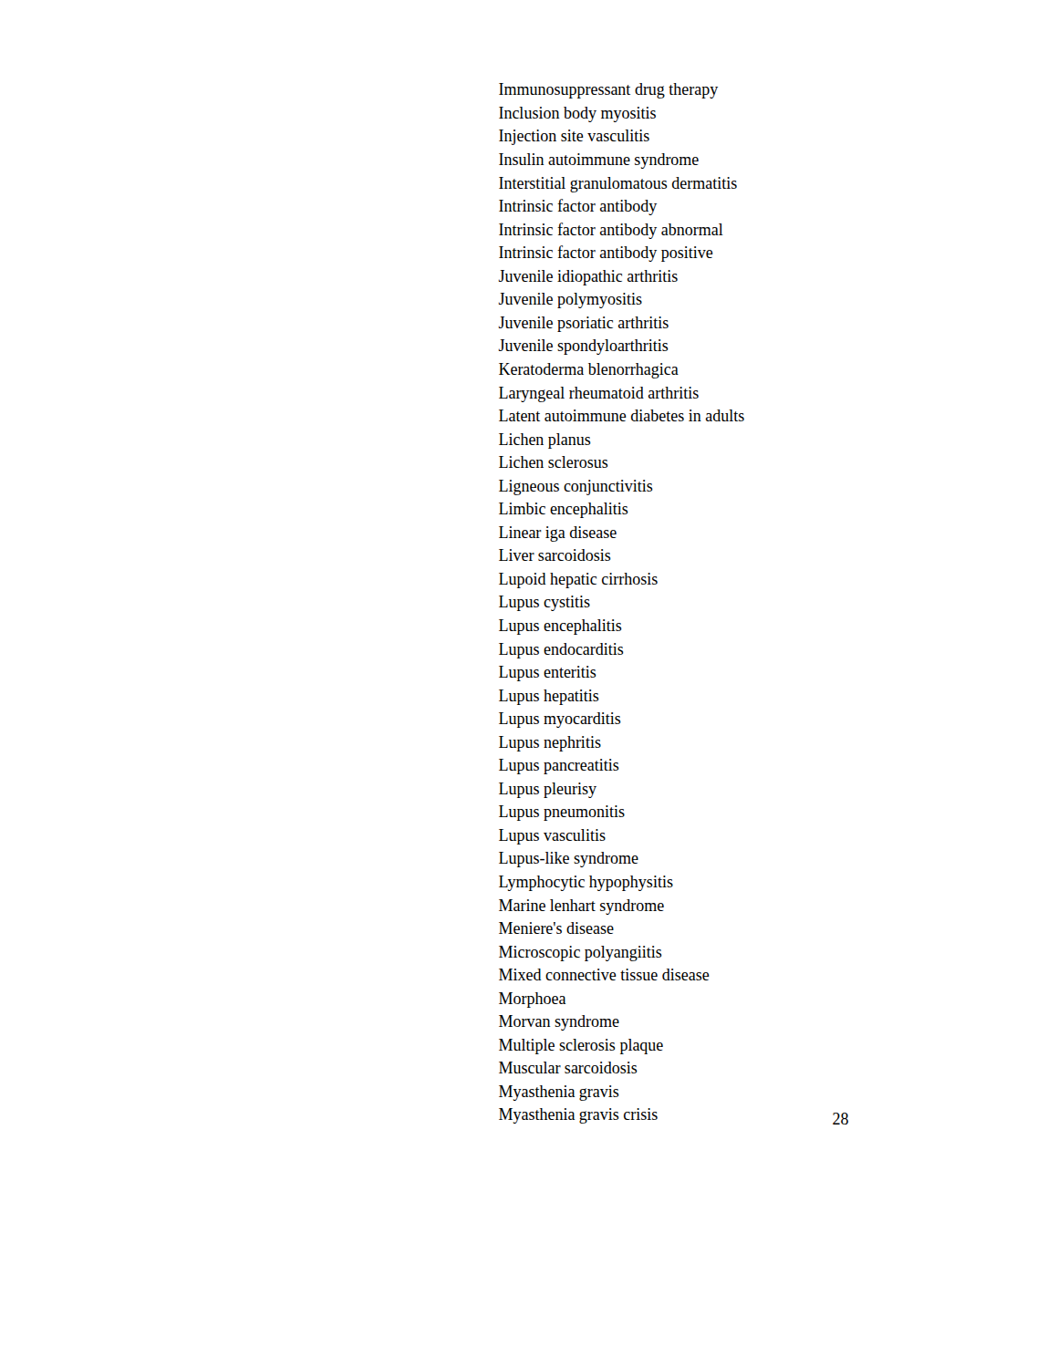Immunosuppressant drug therapy
Inclusion body myositis
Injection site vasculitis
Insulin autoimmune syndrome
Interstitial granulomatous dermatitis
Intrinsic factor antibody
Intrinsic factor antibody abnormal
Intrinsic factor antibody positive
Juvenile idiopathic arthritis
Juvenile polymyositis
Juvenile psoriatic arthritis
Juvenile spondyloarthritis
Keratoderma blenorrhagica
Laryngeal rheumatoid arthritis
Latent autoimmune diabetes in adults
Lichen planus
Lichen sclerosus
Ligneous conjunctivitis
Limbic encephalitis
Linear iga disease
Liver sarcoidosis
Lupoid hepatic cirrhosis
Lupus cystitis
Lupus encephalitis
Lupus endocarditis
Lupus enteritis
Lupus hepatitis
Lupus myocarditis
Lupus nephritis
Lupus pancreatitis
Lupus pleurisy
Lupus pneumonitis
Lupus vasculitis
Lupus-like syndrome
Lymphocytic hypophysitis
Marine lenhart syndrome
Meniere's disease
Microscopic polyangiitis
Mixed connective tissue disease
Morphoea
Morvan syndrome
Multiple sclerosis plaque
Muscular sarcoidosis
Myasthenia gravis
Myasthenia gravis crisis
28